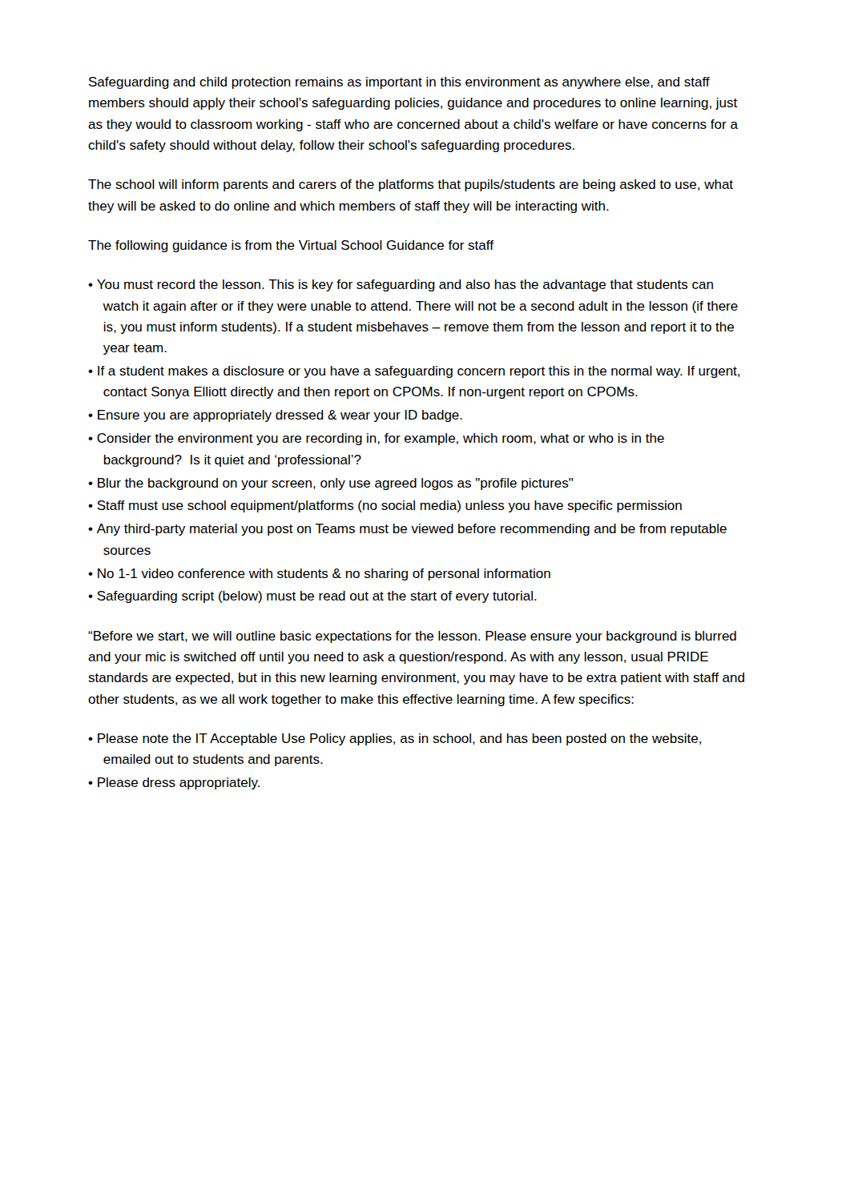Safeguarding and child protection remains as important in this environment as anywhere else, and staff members should apply their school's safeguarding policies, guidance and procedures to online learning, just as they would to classroom working - staff who are concerned about a child's welfare or have concerns for a child's safety should without delay, follow their school's safeguarding procedures.
The school will inform parents and carers of the platforms that pupils/students are being asked to use, what they will be asked to do online and which members of staff they will be interacting with.
The following guidance is from the Virtual School Guidance for staff
You must record the lesson. This is key for safeguarding and also has the advantage that students can watch it again after or if they were unable to attend. There will not be a second adult in the lesson (if there is, you must inform students). If a student misbehaves – remove them from the lesson and report it to the year team.
If a student makes a disclosure or you have a safeguarding concern report this in the normal way. If urgent, contact Sonya Elliott directly and then report on CPOMs. If non-urgent report on CPOMs.
Ensure you are appropriately dressed & wear your ID badge.
Consider the environment you are recording in, for example, which room, what or who is in the background? Is it quiet and ‘professional’?
Blur the background on your screen, only use agreed logos as "profile pictures"
Staff must use school equipment/platforms (no social media) unless you have specific permission
Any third-party material you post on Teams must be viewed before recommending and be from reputable sources
No 1-1 video conference with students & no sharing of personal information
Safeguarding script (below) must be read out at the start of every tutorial.
“Before we start, we will outline basic expectations for the lesson. Please ensure your background is blurred and your mic is switched off until you need to ask a question/respond. As with any lesson, usual PRIDE standards are expected, but in this new learning environment, you may have to be extra patient with staff and other students, as we all work together to make this effective learning time. A few specifics:
Please note the IT Acceptable Use Policy applies, as in school, and has been posted on the website, emailed out to students and parents.
Please dress appropriately.